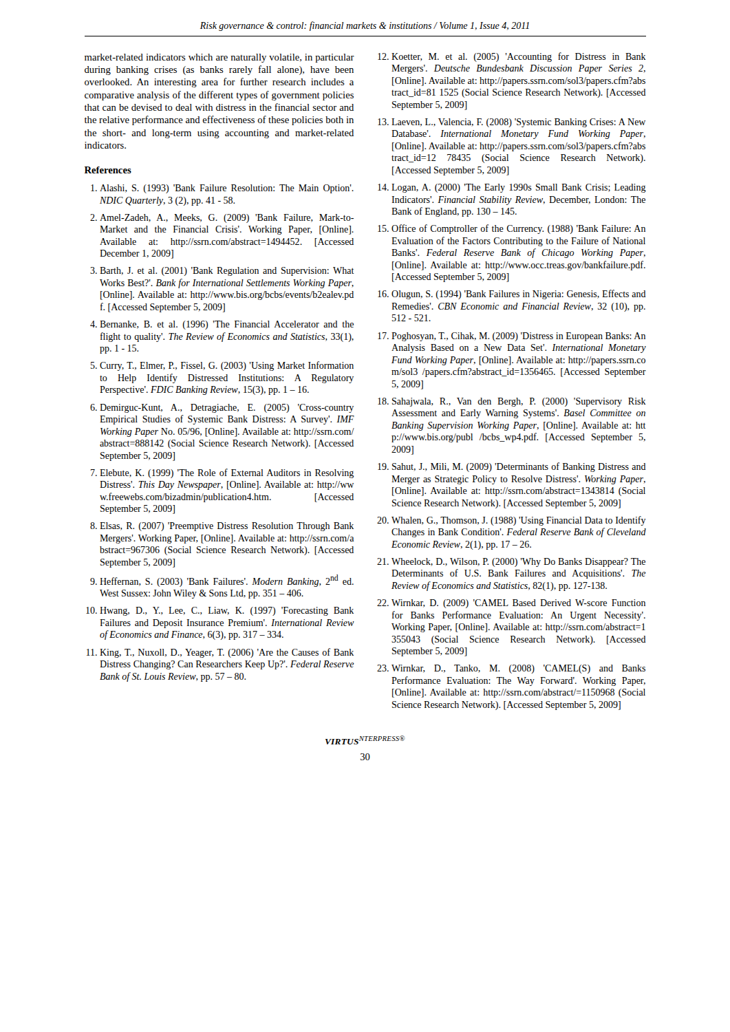Risk governance & control: financial markets & institutions / Volume 1, Issue 4, 2011
market-related indicators which are naturally volatile, in particular during banking crises (as banks rarely fall alone), have been overlooked. An interesting area for further research includes a comparative analysis of the different types of government policies that can be devised to deal with distress in the financial sector and the relative performance and effectiveness of these policies both in the short- and long-term using accounting and market-related indicators.
References
Alashi, S. (1993) 'Bank Failure Resolution: The Main Option'. NDIC Quarterly, 3 (2), pp. 41 - 58.
Amel-Zadeh, A., Meeks, G. (2009) 'Bank Failure, Mark-to-Market and the Financial Crisis'. Working Paper, [Online]. Available at: http://ssrn.com/abstract=1494452. [Accessed December 1, 2009]
Barth, J. et al. (2001) 'Bank Regulation and Supervision: What Works Best?'. Bank for International Settlements Working Paper, [Online]. Available at: http://www.bis.org/bcbs/events/b2ealev.pdf. [Accessed September 5, 2009]
Bernanke, B. et al. (1996) 'The Financial Accelerator and the flight to quality'. The Review of Economics and Statistics, 33(1), pp. 1 - 15.
Curry, T., Elmer, P., Fissel, G. (2003) 'Using Market Information to Help Identify Distressed Institutions: A Regulatory Perspective'. FDIC Banking Review, 15(3), pp. 1 – 16.
Demirguc-Kunt, A., Detragiache, E. (2005) 'Cross-country Empirical Studies of Systemic Bank Distress: A Survey'. IMF Working Paper No. 05/96, [Online]. Available at: http://ssrn.com/abstract=888142 (Social Science Research Network). [Accessed September 5, 2009]
Elebute, K. (1999) 'The Role of External Auditors in Resolving Distress'. This Day Newspaper, [Online]. Available at: http://www.freewebs.com/bizadmin/publication4.htm. [Accessed September 5, 2009]
Elsas, R. (2007) 'Preemptive Distress Resolution Through Bank Mergers'. Working Paper, [Online]. Available at: http://ssrn.com/abstract=967306 (Social Science Research Network). [Accessed September 5, 2009]
Heffernan, S. (2003) 'Bank Failures'. Modern Banking, 2nd ed. West Sussex: John Wiley & Sons Ltd, pp. 351 – 406.
Hwang, D., Y., Lee, C., Liaw, K. (1997) 'Forecasting Bank Failures and Deposit Insurance Premium'. International Review of Economics and Finance, 6(3), pp. 317 – 334.
King, T., Nuxoll, D., Yeager, T. (2006) 'Are the Causes of Bank Distress Changing? Can Researchers Keep Up?'. Federal Reserve Bank of St. Louis Review, pp. 57 – 80.
Koetter, M. et al. (2005) 'Accounting for Distress in Bank Mergers'. Deutsche Bundesbank Discussion Paper Series 2, [Online]. Available at: http://papers.ssrn.com/sol3/papers.cfm?abstract_id=81 1525 (Social Science Research Network). [Accessed September 5, 2009]
Laeven, L., Valencia, F. (2008) 'Systemic Banking Crises: A New Database'. International Monetary Fund Working Paper, [Online]. Available at: http://papers.ssrn.com/sol3/papers.cfm?abstract_id=12 78435 (Social Science Research Network). [Accessed September 5, 2009]
Logan, A. (2000) 'The Early 1990s Small Bank Crisis; Leading Indicators'. Financial Stability Review, December, London: The Bank of England, pp. 130 – 145.
Office of Comptroller of the Currency. (1988) 'Bank Failure: An Evaluation of the Factors Contributing to the Failure of National Banks'. Federal Reserve Bank of Chicago Working Paper, [Online]. Available at: http://www.occ.treas.gov/bankfailure.pdf. [Accessed September 5, 2009]
Olugun, S. (1994) 'Bank Failures in Nigeria: Genesis, Effects and Remedies'. CBN Economic and Financial Review, 32 (10), pp. 512 - 521.
Poghosyan, T., Cihak, M. (2009) 'Distress in European Banks: An Analysis Based on a New Data Set'. International Monetary Fund Working Paper, [Online]. Available at: http://papers.ssrn.com/sol3 /papers.cfm?abstract_id=1356465. [Accessed September 5, 2009]
Sahajwala, R., Van den Bergh, P. (2000) 'Supervisory Risk Assessment and Early Warning Systems'. Basel Committee on Banking Supervision Working Paper, [Online]. Available at: http://www.bis.org/publ /bcbs_wp4.pdf. [Accessed September 5, 2009]
Sahut, J., Mili, M. (2009) 'Determinants of Banking Distress and Merger as Strategic Policy to Resolve Distress'. Working Paper, [Online]. Available at: http://ssrn.com/abstract=1343814 (Social Science Research Network). [Accessed September 5, 2009]
Whalen, G., Thomson, J. (1988) 'Using Financial Data to Identify Changes in Bank Condition'. Federal Reserve Bank of Cleveland Economic Review, 2(1), pp. 17 – 26.
Wheelock, D., Wilson, P. (2000) 'Why Do Banks Disappear? The Determinants of U.S. Bank Failures and Acquisitions'. The Review of Economics and Statistics, 82(1), pp. 127-138.
Wirnkar, D. (2009) 'CAMEL Based Derived W-score Function for Banks Performance Evaluation: An Urgent Necessity'. Working Paper, [Online]. Available at: http://ssrn.com/abstract=1355043 (Social Science Research Network). [Accessed September 5, 2009]
Wirnkar, D., Tanko, M. (2008) 'CAMEL(S) and Banks Performance Evaluation: The Way Forward'. Working Paper, [Online]. Available at: http://ssrn.com/abstract/=1150968 (Social Science Research Network). [Accessed September 5, 2009]
VIRTUS NTERPRESS®
30